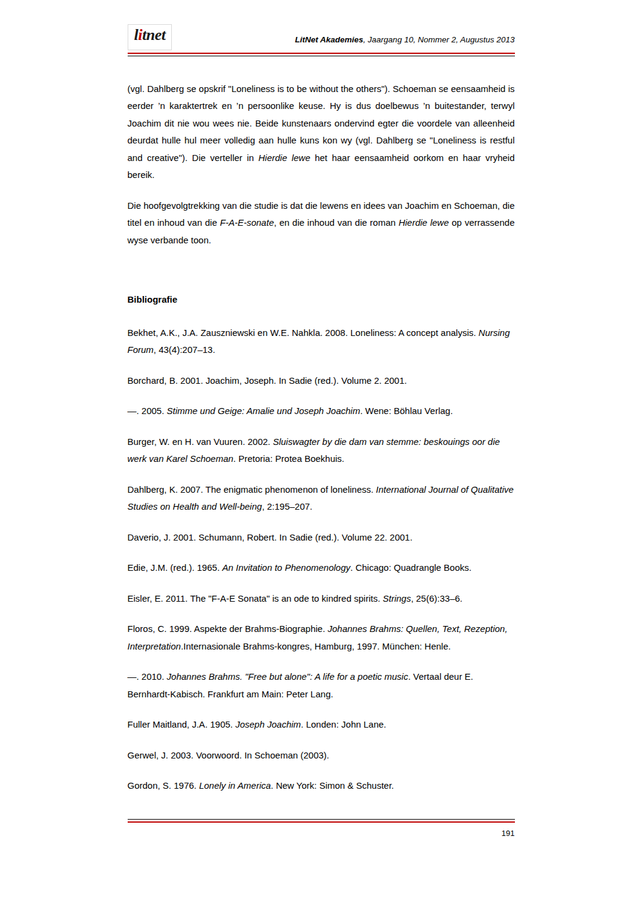litnet
LitNet Akademies, Jaargang 10, Nommer 2, Augustus 2013
(vgl. Dahlberg se opskrif "Loneliness is to be without the others"). Schoeman se eensaamheid is eerder ’n karaktertrek en ’n persoonlike keuse. Hy is dus doelbewus ’n buitestander, terwyl Joachim dit nie wou wees nie. Beide kunstenaars ondervind egter die voordele van alleenheid deurdat hulle hul meer volledig aan hulle kuns kon wy (vgl. Dahlberg se "Loneliness is restful and creative"). Die verteller in Hierdie lewe het haar eensaamheid oorkom en haar vryheid bereik.
Die hoofgevolgtrekking van die studie is dat die lewens en idees van Joachim en Schoeman, die titel en inhoud van die F-A-E-sonate, en die inhoud van die roman Hierdie lewe op verrassende wyse verbande toon.
Bibliografie
Bekhet, A.K., J.A. Zauszniewski en W.E. Nahkla. 2008. Loneliness: A concept analysis. Nursing Forum, 43(4):207–13.
Borchard, B. 2001. Joachim, Joseph. In Sadie (red.). Volume 2. 2001.
—. 2005. Stimme und Geige: Amalie und Joseph Joachim. Wene: Böhlau Verlag.
Burger, W. en H. van Vuuren. 2002. Sluiswagter by die dam van stemme: beskouings oor die werk van Karel Schoeman. Pretoria: Protea Boekhuis.
Dahlberg, K. 2007. The enigmatic phenomenon of loneliness. International Journal of Qualitative Studies on Health and Well-being, 2:195–207.
Daverio, J. 2001. Schumann, Robert. In Sadie (red.). Volume 22. 2001.
Edie, J.M. (red.). 1965. An Invitation to Phenomenology. Chicago: Quadrangle Books.
Eisler, E. 2011. The "F-A-E Sonata" is an ode to kindred spirits. Strings, 25(6):33–6.
Floros, C. 1999. Aspekte der Brahms-Biographie. Johannes Brahms: Quellen, Text, Rezeption, Interpretation.Internasionale Brahms-kongres, Hamburg, 1997. München: Henle.
—. 2010. Johannes Brahms. "Free but alone": A life for a poetic music. Vertaal deur E. Bernhardt-Kabisch. Frankfurt am Main: Peter Lang.
Fuller Maitland, J.A. 1905. Joseph Joachim. Londen: John Lane.
Gerwel, J. 2003. Voorwoord. In Schoeman (2003).
Gordon, S. 1976. Lonely in America. New York: Simon & Schuster.
191